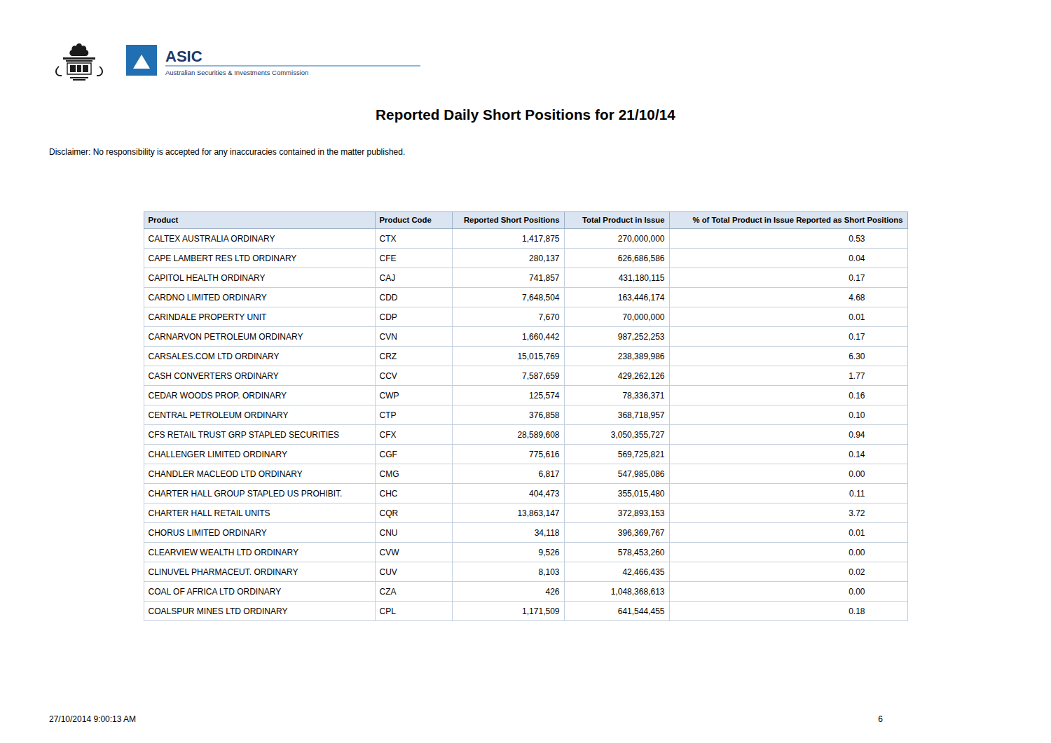ASIC Australian Securities & Investments Commission
Reported Daily Short Positions for 21/10/14
Disclaimer: No responsibility is accepted for any inaccuracies contained in the matter published.
| Product | Product Code | Reported Short Positions | Total Product in Issue | % of Total Product in Issue Reported as Short Positions |
| --- | --- | --- | --- | --- |
| CALTEX AUSTRALIA ORDINARY | CTX | 1,417,875 | 270,000,000 | 0.53 |
| CAPE LAMBERT RES LTD ORDINARY | CFE | 280,137 | 626,686,586 | 0.04 |
| CAPITOL HEALTH ORDINARY | CAJ | 741,857 | 431,180,115 | 0.17 |
| CARDNO LIMITED ORDINARY | CDD | 7,648,504 | 163,446,174 | 4.68 |
| CARINDALE PROPERTY UNIT | CDP | 7,670 | 70,000,000 | 0.01 |
| CARNARVON PETROLEUM ORDINARY | CVN | 1,660,442 | 987,252,253 | 0.17 |
| CARSALES.COM LTD ORDINARY | CRZ | 15,015,769 | 238,389,986 | 6.30 |
| CASH CONVERTERS ORDINARY | CCV | 7,587,659 | 429,262,126 | 1.77 |
| CEDAR WOODS PROP. ORDINARY | CWP | 125,574 | 78,336,371 | 0.16 |
| CENTRAL PETROLEUM ORDINARY | CTP | 376,858 | 368,718,957 | 0.10 |
| CFS RETAIL TRUST GRP STAPLED SECURITIES | CFX | 28,589,608 | 3,050,355,727 | 0.94 |
| CHALLENGER LIMITED ORDINARY | CGF | 775,616 | 569,725,821 | 0.14 |
| CHANDLER MACLEOD LTD ORDINARY | CMG | 6,817 | 547,985,086 | 0.00 |
| CHARTER HALL GROUP STAPLED US PROHIBIT. | CHC | 404,473 | 355,015,480 | 0.11 |
| CHARTER HALL RETAIL UNITS | CQR | 13,863,147 | 372,893,153 | 3.72 |
| CHORUS LIMITED ORDINARY | CNU | 34,118 | 396,369,767 | 0.01 |
| CLEARVIEW WEALTH LTD ORDINARY | CVW | 9,526 | 578,453,260 | 0.00 |
| CLINUVEL PHARMACEUT. ORDINARY | CUV | 8,103 | 42,466,435 | 0.02 |
| COAL OF AFRICA LTD ORDINARY | CZA | 426 | 1,048,368,613 | 0.00 |
| COALSPUR MINES LTD ORDINARY | CPL | 1,171,509 | 641,544,455 | 0.18 |
27/10/2014 9:00:13 AM 6